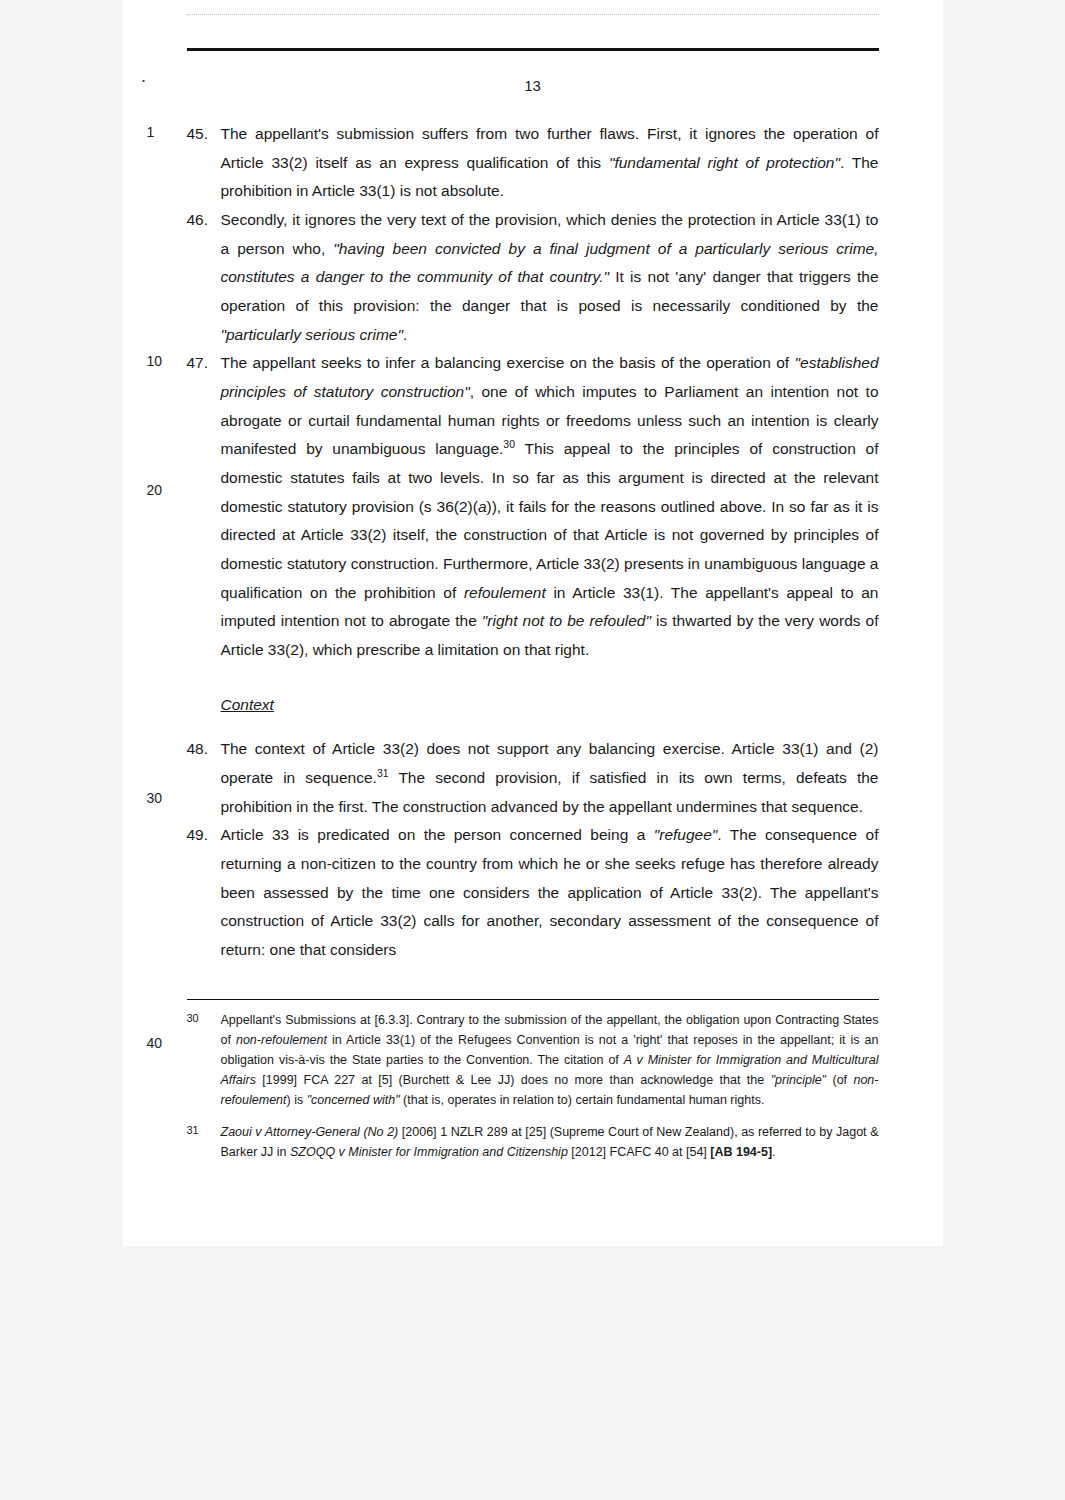·
13
1 45. The appellant's submission suffers from two further flaws. First, it ignores the operation of Article 33(2) itself as an express qualification of this "fundamental right of protection". The prohibition in Article 33(1) is not absolute.
46. Secondly, it ignores the very text of the provision, which denies the protection in Article 33(1) to a person who, "having been convicted by a final judgment of a particularly serious crime, constitutes a danger to the community of that country." It is not 'any' danger that triggers the operation of this provision: the danger that is posed is necessarily conditioned by the "particularly serious crime".
10 47. The appellant seeks to infer a balancing exercise on the basis of the operation of "established principles of statutory construction", one of which imputes to Parliament an intention not to abrogate or curtail fundamental human rights or freedoms unless such an intention is clearly manifested by unambiguous language.30 This appeal to the principles of construction of domestic statutes fails at two levels. In so far as this argument is directed at the relevant domestic statutory provision (s 36(2)(a)), it fails for the reasons outlined above. In so far as it is directed at Article 33(2) itself, the construction of that Article is not governed by principles of domestic statutory construction. Furthermore, Article 33(2) presents in unambiguous language a qualification on the prohibition of refoulement in Article 33(1). The appellant's appeal to an imputed intention not to abrogate the "right not to be refouled" is thwarted by the very words of Article 33(2), which prescribe a limitation on that right. 20
Context
48. The context of Article 33(2) does not support any balancing exercise. Article 33(1) and (2) operate in sequence.31 The second provision, if satisfied in its own terms, defeats the prohibition in the first. The construction advanced by the appellant undermines that sequence. 30
49. Article 33 is predicated on the person concerned being a "refugee". The consequence of returning a non-citizen to the country from which he or she seeks refuge has therefore already been assessed by the time one considers the application of Article 33(2). The appellant's construction of Article 33(2) calls for another, secondary assessment of the consequence of return: one that considers
30 Appellant's Submissions at [6.3.3]. Contrary to the submission of the appellant, the obligation upon Contracting States of non-refoulement in Article 33(1) of the Refugees Convention is not a 'right' that reposes in the appellant; it is an obligation vis-à-vis the State parties to the Convention. The citation of A v Minister for Immigration and Multicultural Affairs [1999] FCA 227 at [5] (Burchett & Lee JJ) does no more than acknowledge that the "principle" (of non-refoulement) is "concerned with" (that is, operates in relation to) certain fundamental human rights. 40
31 Zaoui v Attorney-General (No 2) [2006] 1 NZLR 289 at [25] (Supreme Court of New Zealand), as referred to by Jagot & Barker JJ in SZOQQ v Minister for Immigration and Citizenship [2012] FCAFC 40 at [54] [AB 194-5].